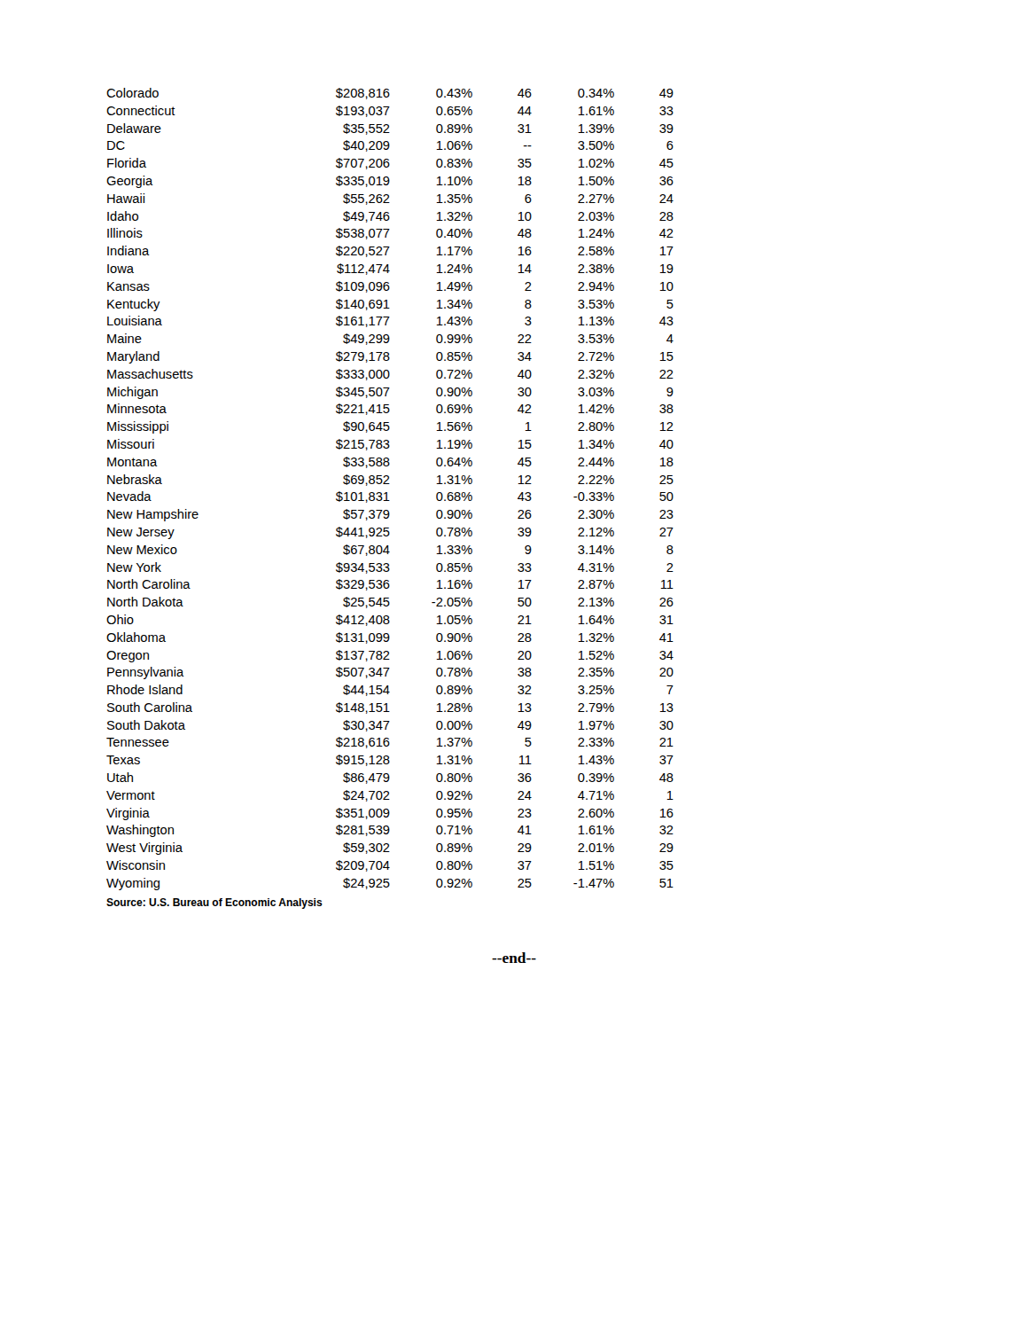| Colorado | $208,816 | 0.43% | 46 | 0.34% | 49 |
| Connecticut | $193,037 | 0.65% | 44 | 1.61% | 33 |
| Delaware | $35,552 | 0.89% | 31 | 1.39% | 39 |
| DC | $40,209 | 1.06% | -- | 3.50% | 6 |
| Florida | $707,206 | 0.83% | 35 | 1.02% | 45 |
| Georgia | $335,019 | 1.10% | 18 | 1.50% | 36 |
| Hawaii | $55,262 | 1.35% | 6 | 2.27% | 24 |
| Idaho | $49,746 | 1.32% | 10 | 2.03% | 28 |
| Illinois | $538,077 | 0.40% | 48 | 1.24% | 42 |
| Indiana | $220,527 | 1.17% | 16 | 2.58% | 17 |
| Iowa | $112,474 | 1.24% | 14 | 2.38% | 19 |
| Kansas | $109,096 | 1.49% | 2 | 2.94% | 10 |
| Kentucky | $140,691 | 1.34% | 8 | 3.53% | 5 |
| Louisiana | $161,177 | 1.43% | 3 | 1.13% | 43 |
| Maine | $49,299 | 0.99% | 22 | 3.53% | 4 |
| Maryland | $279,178 | 0.85% | 34 | 2.72% | 15 |
| Massachusetts | $333,000 | 0.72% | 40 | 2.32% | 22 |
| Michigan | $345,507 | 0.90% | 30 | 3.03% | 9 |
| Minnesota | $221,415 | 0.69% | 42 | 1.42% | 38 |
| Mississippi | $90,645 | 1.56% | 1 | 2.80% | 12 |
| Missouri | $215,783 | 1.19% | 15 | 1.34% | 40 |
| Montana | $33,588 | 0.64% | 45 | 2.44% | 18 |
| Nebraska | $69,852 | 1.31% | 12 | 2.22% | 25 |
| Nevada | $101,831 | 0.68% | 43 | -0.33% | 50 |
| New Hampshire | $57,379 | 0.90% | 26 | 2.30% | 23 |
| New Jersey | $441,925 | 0.78% | 39 | 2.12% | 27 |
| New Mexico | $67,804 | 1.33% | 9 | 3.14% | 8 |
| New York | $934,533 | 0.85% | 33 | 4.31% | 2 |
| North Carolina | $329,536 | 1.16% | 17 | 2.87% | 11 |
| North Dakota | $25,545 | -2.05% | 50 | 2.13% | 26 |
| Ohio | $412,408 | 1.05% | 21 | 1.64% | 31 |
| Oklahoma | $131,099 | 0.90% | 28 | 1.32% | 41 |
| Oregon | $137,782 | 1.06% | 20 | 1.52% | 34 |
| Pennsylvania | $507,347 | 0.78% | 38 | 2.35% | 20 |
| Rhode Island | $44,154 | 0.89% | 32 | 3.25% | 7 |
| South Carolina | $148,151 | 1.28% | 13 | 2.79% | 13 |
| South Dakota | $30,347 | 0.00% | 49 | 1.97% | 30 |
| Tennessee | $218,616 | 1.37% | 5 | 2.33% | 21 |
| Texas | $915,128 | 1.31% | 11 | 1.43% | 37 |
| Utah | $86,479 | 0.80% | 36 | 0.39% | 48 |
| Vermont | $24,702 | 0.92% | 24 | 4.71% | 1 |
| Virginia | $351,009 | 0.95% | 23 | 2.60% | 16 |
| Washington | $281,539 | 0.71% | 41 | 1.61% | 32 |
| West Virginia | $59,302 | 0.89% | 29 | 2.01% | 29 |
| Wisconsin | $209,704 | 0.80% | 37 | 1.51% | 35 |
| Wyoming | $24,925 | 0.92% | 25 | -1.47% | 51 |
Source: U.S. Bureau of Economic Analysis
--end--